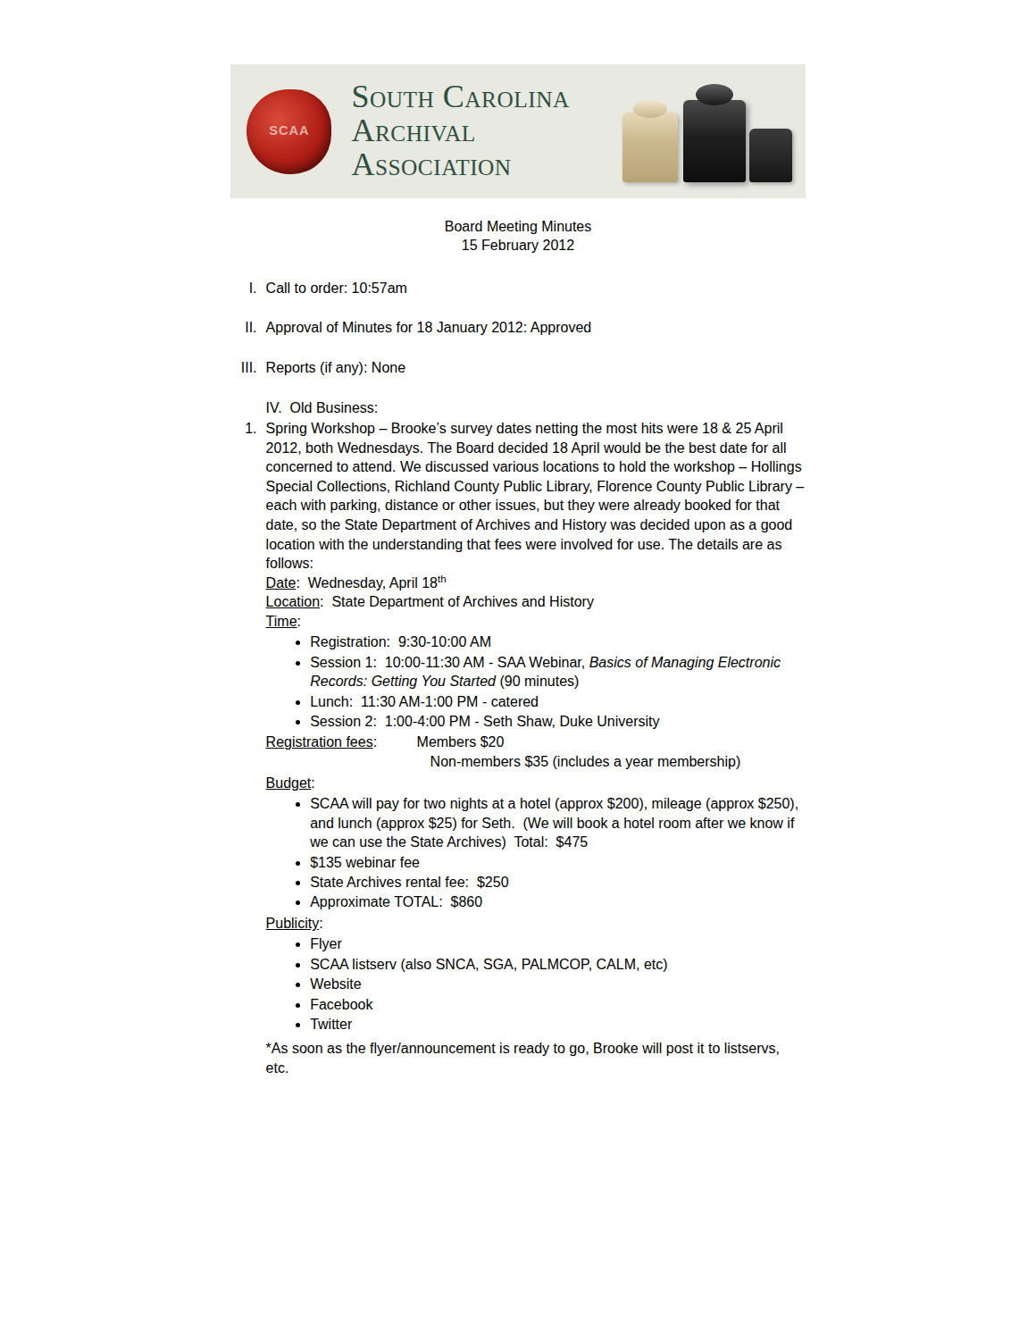SOUTH CAROLINA
ARCHIVAL ASSOCIATION
Board Meeting Minutes
15 February 2012
Call to order: 10:57am
Approval of Minutes for 18 January 2012: Approved
Reports (if any): None
IV. Old Business:
Spring Workshop – Brooke’s survey dates netting the most hits were 18 & 25 April 2012, both Wednesdays. The Board decided 18 April would be the best date for all concerned to attend. We discussed various locations to hold the workshop – Hollings Special Collections, Richland County Public Library, Florence County Public Library – each with parking, distance or other issues, but they were already booked for that date, so the State Department of Archives and History was decided upon as a good location with the understanding that fees were involved for use. The details are as follows:
Date: Wednesday, April 18th
Location: State Department of Archives and History
Time:
Registration: 9:30-10:00 AM
Session 1: 10:00-11:30 AM - SAA Webinar, Basics of Managing Electronic Records: Getting You Started (90 minutes)
Lunch: 11:30 AM-1:00 PM - catered
Session 2: 1:00-4:00 PM - Seth Shaw, Duke University
Registration fees: Members $20 Non-members $35 (includes a year membership)
Budget:
SCAA will pay for two nights at a hotel (approx $200), mileage (approx $250), and lunch (approx $25) for Seth. (We will book a hotel room after we know if we can use the State Archives) Total: $475
$135 webinar fee
State Archives rental fee: $250
Approximate TOTAL: $860
Publicity:
Flyer
SCAA listserv (also SNCA, SGA, PALMCOP, CALM, etc)
Website
Facebook
Twitter
*As soon as the flyer/announcement is ready to go, Brooke will post it to listservs, etc.